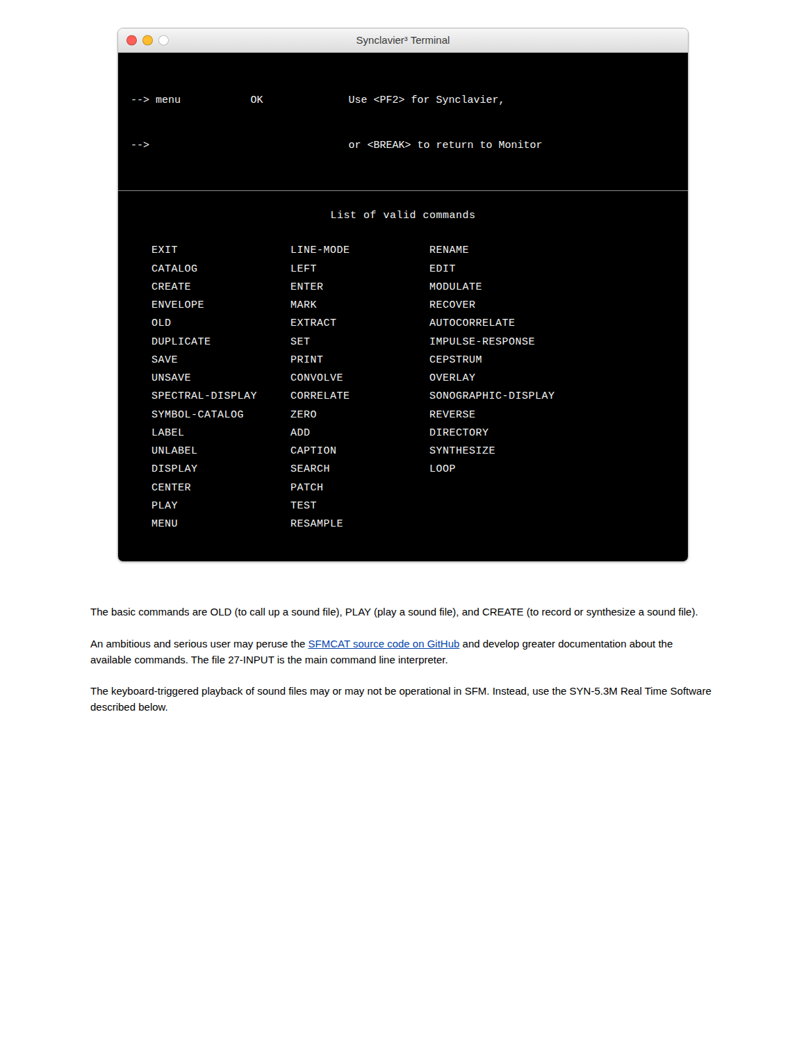Synclavier³ Terminal
--> menu OK Use <PF2> for Synclavier,
--> or <BREAK> to return to Monitor
List of valid commands
EXIT
CATALOG
CREATE
ENVELOPE
OLD
DUPLICATE
SAVE
UNSAVE
SPECTRAL-DISPLAY
SYMBOL-CATALOG
LABEL
UNLABEL
DISPLAY
CENTER
PLAY
MENU
LINE-MODE
LEFT
ENTER
MARK
EXTRACT
SET
PRINT
CONVOLVE
CORRELATE
ZERO
ADD
CAPTION
SEARCH
PATCH
TEST
RESAMPLE
RENAME
EDIT
MODULATE
RECOVER
AUTOCORRELATE
IMPULSE-RESPONSE
CEPSTRUM
OVERLAY
SONOGRAPHIC-DISPLAY
REVERSE
DIRECTORY
SYNTHESIZE
LOOP
The basic commands are OLD (to call up a sound file), PLAY (play a sound file), and CREATE (to record or synthesize a sound file).
An ambitious and serious user may peruse the SFMCAT source code on GitHub and develop greater documentation about the available commands. The file 27-INPUT is the main command line interpreter.
The keyboard-triggered playback of sound files may or may not be operational in SFM. Instead, use the SYN-5.3M Real Time Software described below.